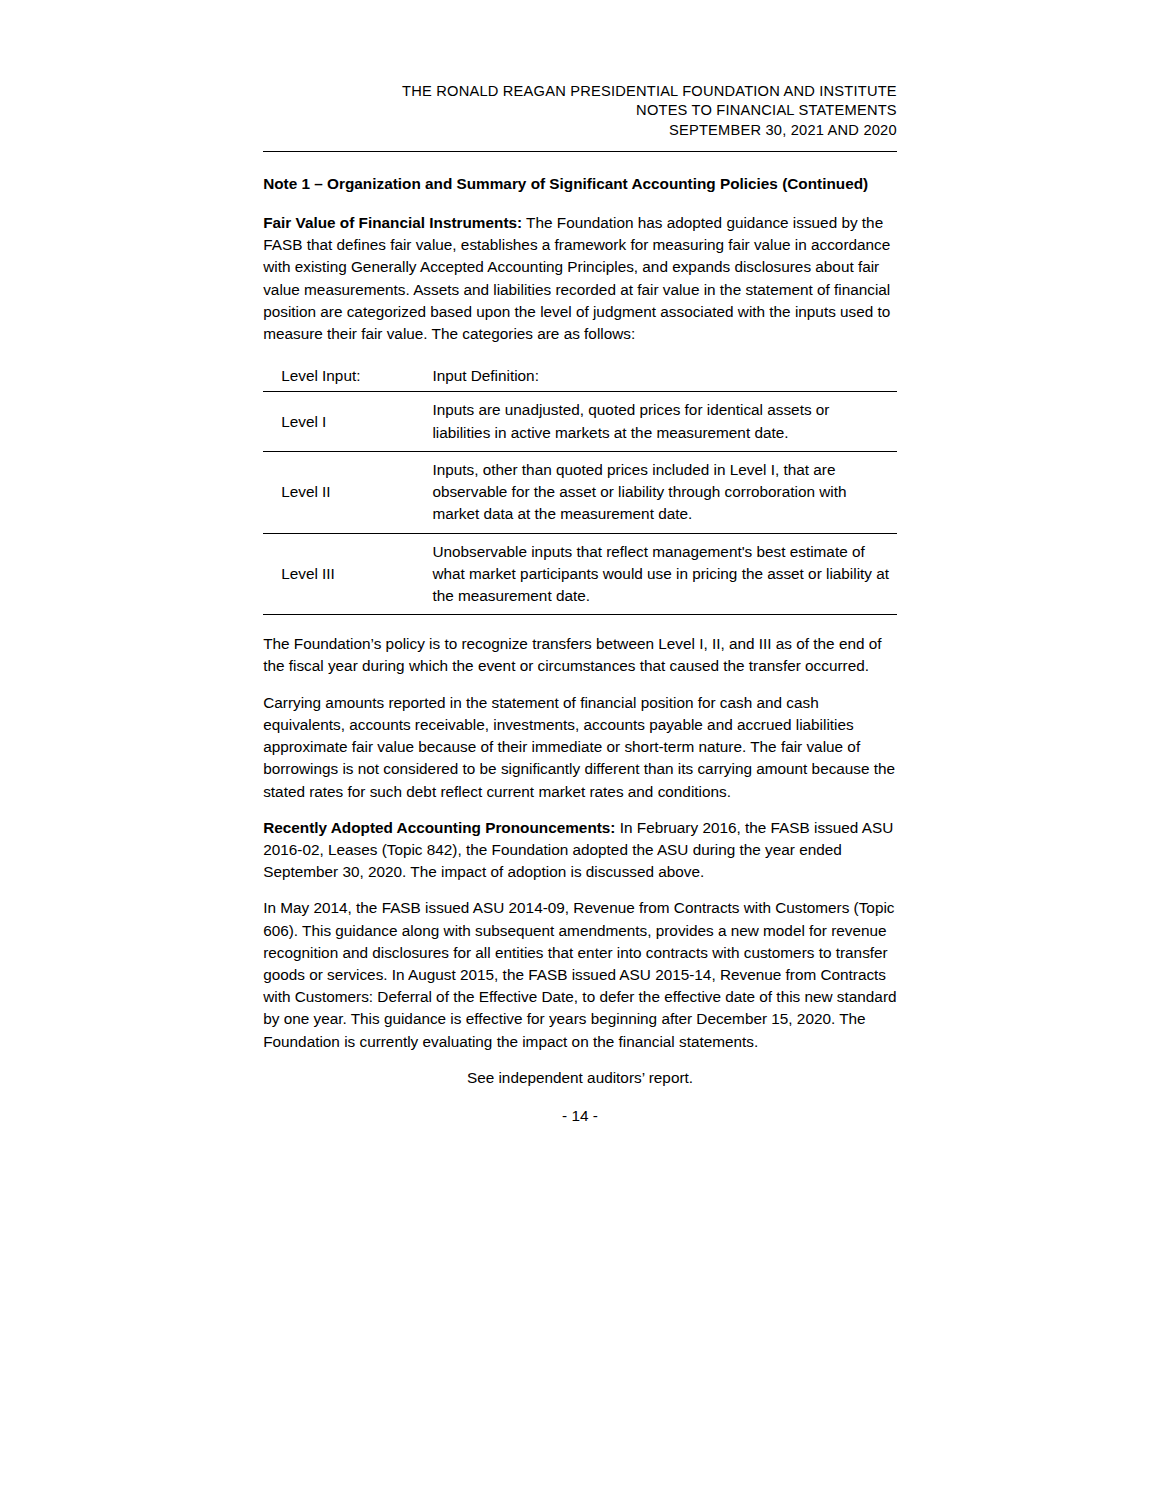THE RONALD REAGAN PRESIDENTIAL FOUNDATION AND INSTITUTE
NOTES TO FINANCIAL STATEMENTS
SEPTEMBER 30, 2021 AND 2020
Note 1 – Organization and Summary of Significant Accounting Policies (Continued)
Fair Value of Financial Instruments: The Foundation has adopted guidance issued by the FASB that defines fair value, establishes a framework for measuring fair value in accordance with existing Generally Accepted Accounting Principles, and expands disclosures about fair value measurements. Assets and liabilities recorded at fair value in the statement of financial position are categorized based upon the level of judgment associated with the inputs used to measure their fair value. The categories are as follows:
| Level Input: | Input Definition: |
| --- | --- |
| Level I | Inputs are unadjusted, quoted prices for identical assets or liabilities in active markets at the measurement date. |
| Level II | Inputs, other than quoted prices included in Level I, that are observable for the asset or liability through corroboration with market data at the measurement date. |
| Level III | Unobservable inputs that reflect management's best estimate of what market participants would use in pricing the asset or liability at the measurement date. |
The Foundation’s policy is to recognize transfers between Level I, II, and III as of the end of the fiscal year during which the event or circumstances that caused the transfer occurred.
Carrying amounts reported in the statement of financial position for cash and cash equivalents, accounts receivable, investments, accounts payable and accrued liabilities approximate fair value because of their immediate or short-term nature. The fair value of borrowings is not considered to be significantly different than its carrying amount because the stated rates for such debt reflect current market rates and conditions.
Recently Adopted Accounting Pronouncements: In February 2016, the FASB issued ASU 2016-02, Leases (Topic 842), the Foundation adopted the ASU during the year ended September 30, 2020. The impact of adoption is discussed above.
In May 2014, the FASB issued ASU 2014-09, Revenue from Contracts with Customers (Topic 606). This guidance along with subsequent amendments, provides a new model for revenue recognition and disclosures for all entities that enter into contracts with customers to transfer goods or services. In August 2015, the FASB issued ASU 2015-14, Revenue from Contracts with Customers: Deferral of the Effective Date, to defer the effective date of this new standard by one year. This guidance is effective for years beginning after December 15, 2020. The Foundation is currently evaluating the impact on the financial statements.
See independent auditors’ report.
- 14 -